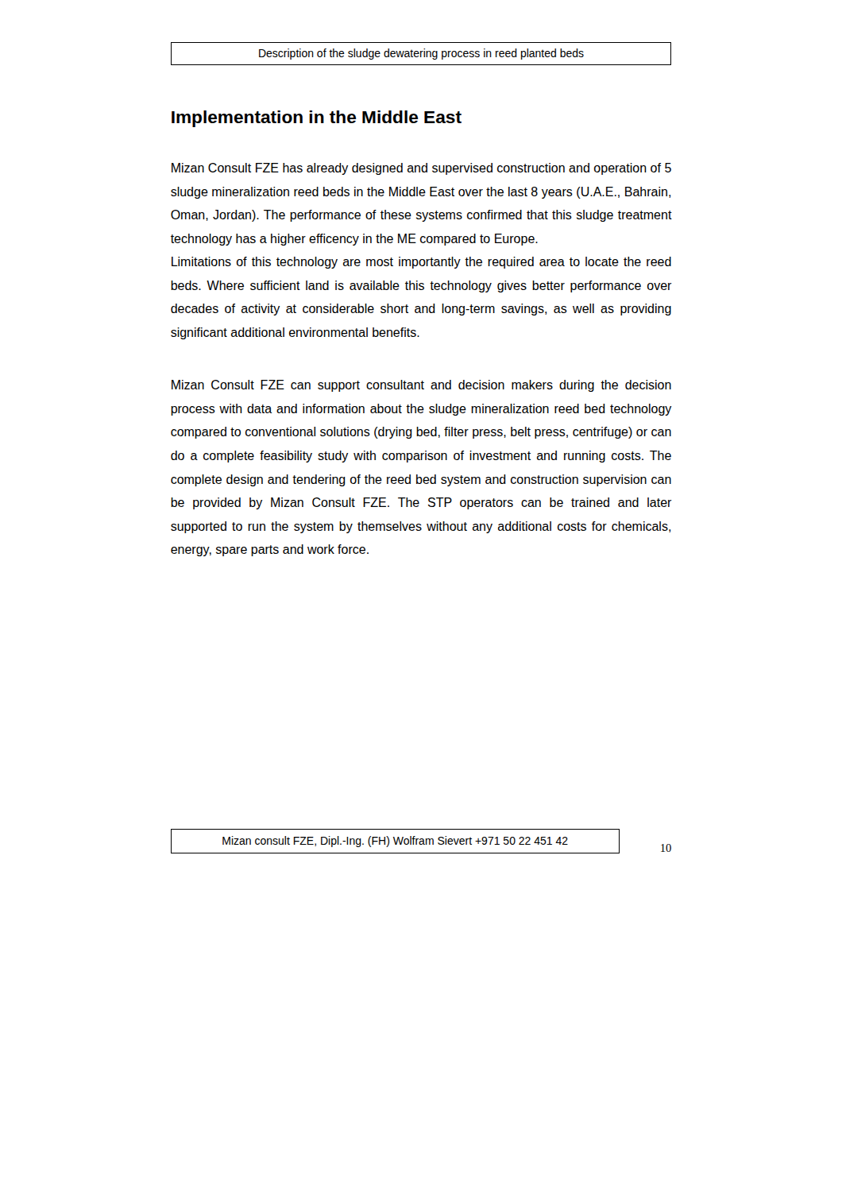Description of the sludge dewatering process in reed planted beds
Implementation in the Middle East
Mizan Consult FZE has already designed and supervised construction and operation of 5 sludge mineralization reed beds in the Middle East over the last 8 years (U.A.E., Bahrain, Oman, Jordan). The performance of these systems confirmed that this sludge treatment technology has a higher efficency in the ME compared to Europe.
Limitations of this technology are most importantly the required area to locate the reed beds. Where sufficient land is available this technology gives better performance over decades of activity at considerable short and long-term savings, as well as providing significant additional environmental benefits.
Mizan Consult FZE can support consultant and decision makers during the decision process with data and information about the sludge mineralization reed bed technology compared to conventional solutions (drying bed, filter press, belt press, centrifuge) or can do a complete feasibility study with comparison of investment and running costs. The complete design and tendering of the reed bed system and construction supervision can be provided by Mizan Consult FZE. The STP operators can be trained and later supported to run the system by themselves without any additional costs for chemicals, energy, spare parts and work force.
Mizan consult FZE, Dipl.-Ing. (FH) Wolfram Sievert +971 50 22 451 42
10